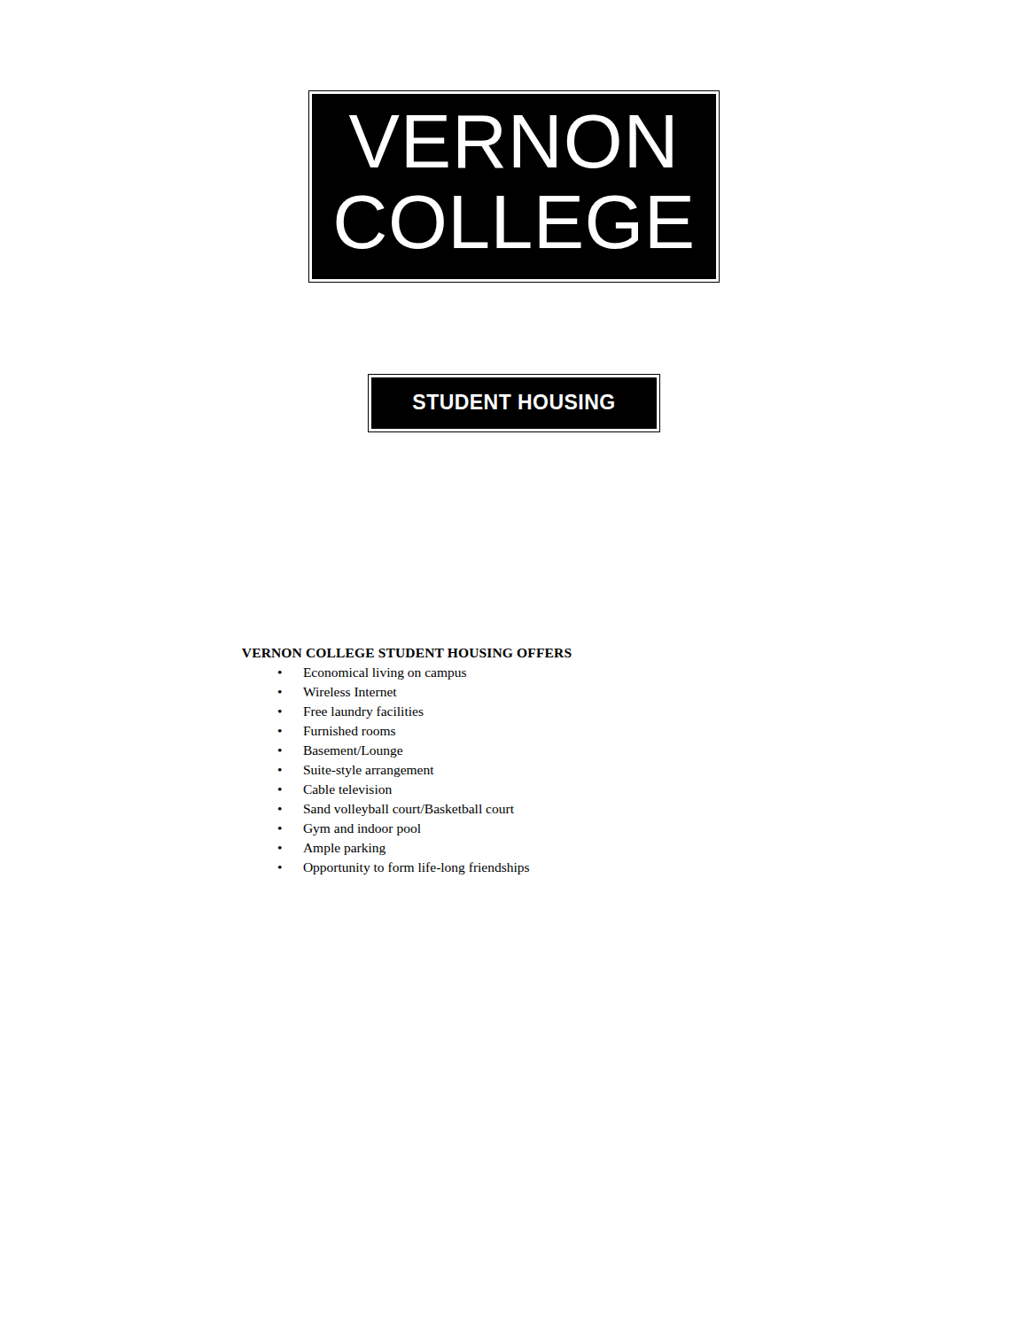VERNONCOLLEGE
STUDENT HOUSING
VERNON COLLEGE STUDENT HOUSING OFFERS
Economical living on campus
Wireless Internet
Free laundry facilities
Furnished rooms
Basement/Lounge
Suite-style arrangement
Cable television
Sand volleyball court/Basketball court
Gym and indoor pool
Ample parking
Opportunity to form life-long friendships